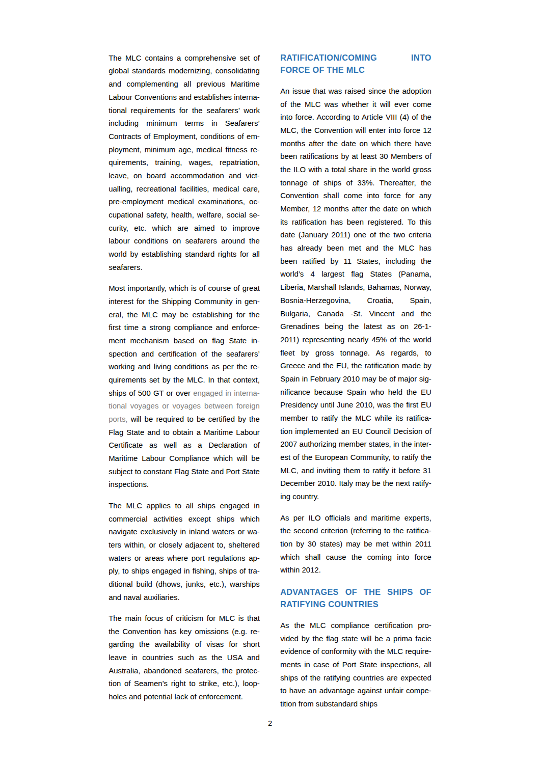The MLC contains a comprehensive set of global standards modernizing, consolidating and complementing all previous Maritime Labour Conventions and establishes international requirements for the seafarers’ work including minimum terms in Seafarers’ Contracts of Employment, conditions of employment, minimum age, medical fitness requirements, training, wages, repatriation, leave, on board accommodation and victualling, recreational facilities, medical care, pre-employment medical examinations, occupational safety, health, welfare, social security, etc. which are aimed to improve labour conditions on seafarers around the world by establishing standard rights for all seafarers.
Most importantly, which is of course of great interest for the Shipping Community in general, the MLC may be establishing for the first time a strong compliance and enforcement mechanism based on flag State inspection and certification of the seafarers’ working and living conditions as per the requirements set by the MLC. In that context, ships of 500 GT or over engaged in international voyages or voyages between foreign ports, will be required to be certified by the Flag State and to obtain a Maritime Labour Certificate as well as a Declaration of Maritime Labour Compliance which will be subject to constant Flag State and Port State inspections.
The MLC applies to all ships engaged in commercial activities except ships which navigate exclusively in inland waters or waters within, or closely adjacent to, sheltered waters or areas where port regulations apply, to ships engaged in fishing, ships of traditional build (dhows, junks, etc.), warships and naval auxiliaries.
The main focus of criticism for MLC is that the Convention has key omissions (e.g. regarding the availability of visas for short leave in countries such as the USA and Australia, abandoned seafarers, the protection of Seamen’s right to strike, etc.), loopholes and potential lack of enforcement.
Ratification/Coming into force of the MLC
An issue that was raised since the adoption of the MLC was whether it will ever come into force. According to Article VIII (4) of the MLC, the Convention will enter into force 12 months after the date on which there have been ratifications by at least 30 Members of the ILO with a total share in the world gross tonnage of ships of 33%. Thereafter, the Convention shall come into force for any Member, 12 months after the date on which its ratification has been registered. To this date (January 2011) one of the two criteria has already been met and the MLC has been ratified by 11 States, including the world’s 4 largest flag States (Panama, Liberia, Marshall Islands, Bahamas, Norway, Bosnia-Herzegovina, Croatia, Spain, Bulgaria, Canada -St. Vincent and the Grenadines being the latest as on 26-1-2011) representing nearly 45% of the world fleet by gross tonnage. As regards, to Greece and the EU, the ratification made by Spain in February 2010 may be of major significance because Spain who held the EU Presidency until June 2010, was the first EU member to ratify the MLC while its ratification implemented an EU Council Decision of 2007 authorizing member states, in the interest of the European Community, to ratify the MLC, and inviting them to ratify it before 31 December 2010. Italy may be the next ratifying country.
As per ILO officials and maritime experts, the second criterion (referring to the ratification by 30 states) may be met within 2011 which shall cause the coming into force within 2012.
Advantages of the ships of ratifying countries
As the MLC compliance certification provided by the flag state will be a prima facie evidence of conformity with the MLC requirements in case of Port State inspections, all ships of the ratifying countries are expected to have an advantage against unfair competition from substandard ships
2